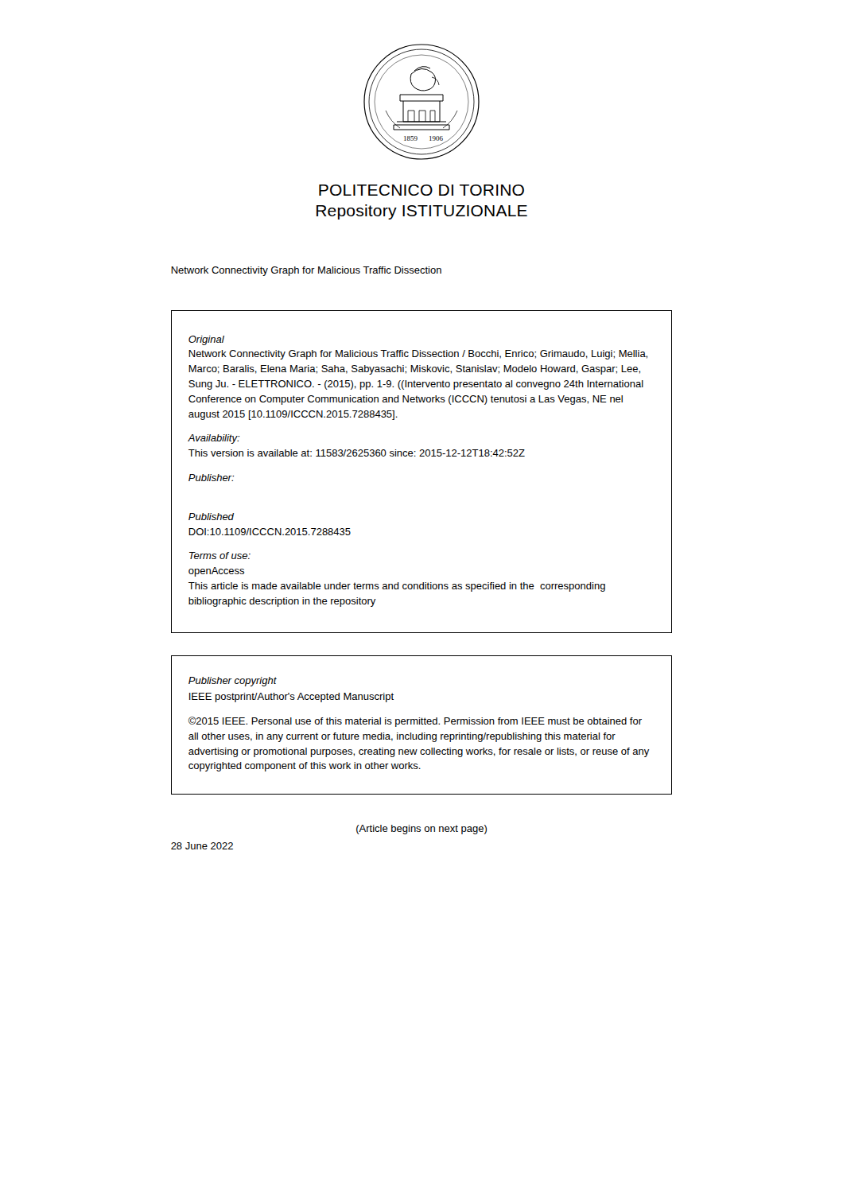1859 1906
POLITECNICO DI TORINO
Repository ISTITUZIONALE
Network Connectivity Graph for Malicious Traffic Dissection
Original Network Connectivity Graph for Malicious Traffic Dissection / Bocchi, Enrico; Grimaudo, Luigi; Mellia, Marco; Baralis, Elena Maria; Saha, Sabyasachi; Miskovic, Stanislav; Modelo Howard, Gaspar; Lee, Sung Ju. - ELETTRONICO. - (2015), pp. 1-9. ((Intervento presentato al convegno 24th International Conference on Computer Communication and Networks (ICCCN) tenutosi a Las Vegas, NE nel august 2015 [10.1109/ICCCN.2015.7288435].
Availability: This version is available at: 11583/2625360 since: 2015-12-12T18:42:52Z
Publisher:
Published DOI:10.1109/ICCCN.2015.7288435
Terms of use: openAccess This article is made available under terms and conditions as specified in the corresponding bibliographic description in the repository
Publisher copyright IEEE postprint/Author's Accepted Manuscript
©2015 IEEE. Personal use of this material is permitted. Permission from IEEE must be obtained for all other uses, in any current or future media, including reprinting/republishing this material for advertising or promotional purposes, creating new collecting works, for resale or lists, or reuse of any copyrighted component of this work in other works.
(Article begins on next page)
28 June 2022